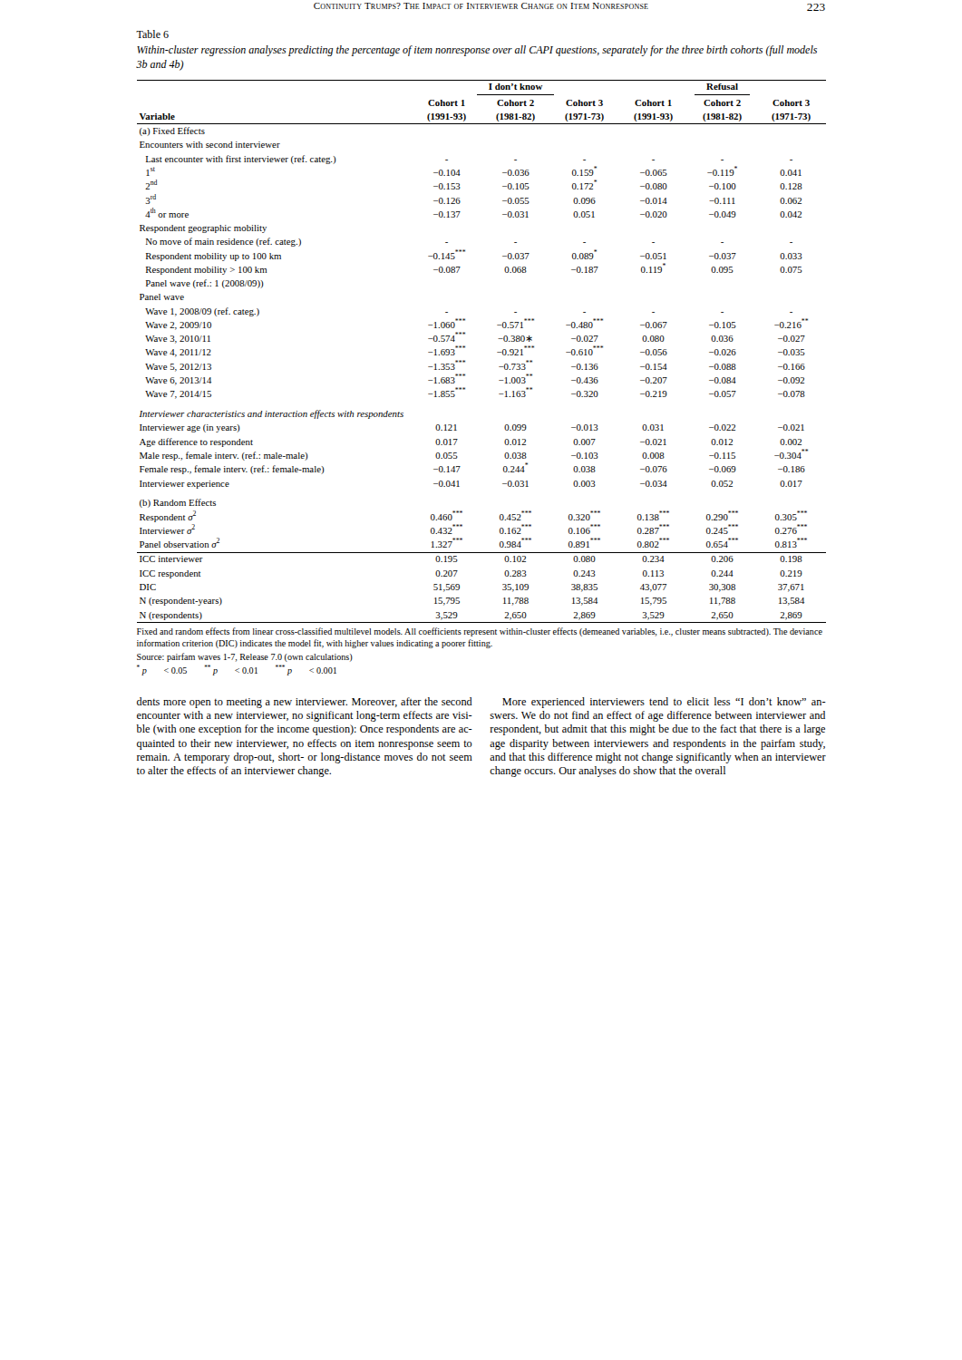Continuity Trumps? The Impact of Interviewer Change on Item Nonresponse 223
Table 6
Within-cluster regression analyses predicting the percentage of item nonresponse over all CAPI questions, separately for the three birth cohorts (full models 3b and 4b)
| | I don’t know | Refusal |
| --- | --- | --- |
| | Cohort 1 | Cohort 2 | Cohort 3 | Cohort 1 | Cohort 2 | Cohort 3 |
| Variable | (1991-93) | (1981-82) | (1971-73) | (1991-93) | (1981-82) | (1971-73) |
| (a) Fixed Effects | |
| Encounters with second interviewer | |
| Last encounter with first interviewer (ref. categ.) | - | - | - | - | - | - |
| 1 st | −0.104 | −0.036 | 0.159 * | −0.065 | −0.119 * | 0.041 |
| 2 nd | −0.153 | −0.105 | 0.172 * | −0.080 | −0.100 | 0.128 |
| 3 rd | −0.126 | −0.055 | 0.096 | −0.014 | −0.111 | 0.062 |
| 4 th or more | −0.137 | −0.031 | 0.051 | −0.020 | −0.049 | 0.042 |
| Respondent geographic mobility | |
| No move of main residence (ref. categ.) | - | - | - | - | - | - |
| Respondent mobility up to 100 km | −0.145 *** | −0.037 | 0.089 * | −0.051 | −0.037 | 0.033 |
| Respondent mobility > 100 km | −0.087 | 0.068 | −0.187 | 0.119 * | 0.095 | 0.075 |
| Panel wave (ref.: 1 (2008/09)) | |
| Panel wave | |
| Wave 1, 2008/09 (ref. categ.) | - | - | - | - | - | - |
| Wave 2, 2009/10 | −1.060 *** | −0.571 *** | −0.480 *** | −0.067 | −0.105 | −0.216 ** |
| Wave 3, 2010/11 | −0.574 *** | −0.380∗ | −0.027 | 0.080 | 0.036 | −0.027 |
| Wave 4, 2011/12 | −1.693 *** | −0.921 *** | −0.610 *** | −0.056 | −0.026 | −0.035 |
| Wave 5, 2012/13 | −1.353 *** | −0.733 ** | −0.136 | −0.154 | −0.088 | −0.166 |
| Wave 6, 2013/14 | −1.683 *** | −1.003 ** | −0.436 | −0.207 | −0.084 | −0.092 |
| Wave 7, 2014/15 | −1.855 *** | −1.163 ** | −0.320 | −0.219 | −0.057 | −0.078 |
| Interviewer characteristics and interaction effects with respondents | |
| Interviewer age (in years) | 0.121 | 0.099 | −0.013 | 0.031 | −0.022 | −0.021 |
| Age difference to respondent | 0.017 | 0.012 | 0.007 | −0.021 | 0.012 | 0.002 |
| Male resp., female interv. (ref.: male-male) | 0.055 | 0.038 | −0.103 | 0.008 | −0.115 | −0.304 ** |
| Female resp., female interv. (ref.: female-male) | −0.147 | 0.244 * | 0.038 | −0.076 | −0.069 | −0.186 |
| Interviewer experience | −0.041 | −0.031 | 0.003 | −0.034 | 0.052 | 0.017 |
| (b) Random Effects | |
| Respondent σ 2 | 0.460 *** | 0.452 *** | 0.320 *** | 0.138 *** | 0.290 *** | 0.305 *** |
| Interviewer σ 2 | 0.432 *** | 0.162 *** | 0.106 *** | 0.287 *** | 0.245 *** | 0.276 *** |
| Panel observation σ 2 | 1.327 *** | 0.984 *** | 0.891 *** | 0.802 *** | 0.654 *** | 0.813 *** |
| ICC interviewer | 0.195 | 0.102 | 0.080 | 0.234 | 0.206 | 0.198 |
| ICC respondent | 0.207 | 0.283 | 0.243 | 0.113 | 0.244 | 0.219 |
| DIC | 51,569 | 35,109 | 38,835 | 43,077 | 30,308 | 37,671 |
| N (respondent-years) | 15,795 | 11,788 | 13,584 | 15,795 | 11,788 | 13,584 |
| N (respondents) | 3,529 | 2,650 | 2,869 | 3,529 | 2,650 | 2,869 |
Fixed and random effects from linear cross-classified multilevel models. All coefficients represent within-cluster effects (demeaned variables, i.e., cluster means subtracted). The deviance information criterion (DIC) indicates the model fit, with higher values indicating a poorer fitting.
Source: pairfam waves 1-7, Release 7.0 (own calculations)
* p < 0.05 ** p < 0.01 *** p < 0.001
dents more open to meeting a new interviewer. Moreover, after the second encounter with a new interviewer, no significant long-term effects are visible (with one exception for the income question): Once respondents are acquainted to their new interviewer, no effects on item nonresponse seem to remain. A temporary drop-out, short- or long-distance moves do not seem to alter the effects of an interviewer change.
More experienced interviewers tend to elicit less “I don’t know” answers. We do not find an effect of age difference between interviewer and respondent, but admit that this might be due to the fact that there is a large age disparity between interviewers and respondents in the pairfam study, and that this difference might not change significantly when an interviewer change occurs. Our analyses do show that the overall